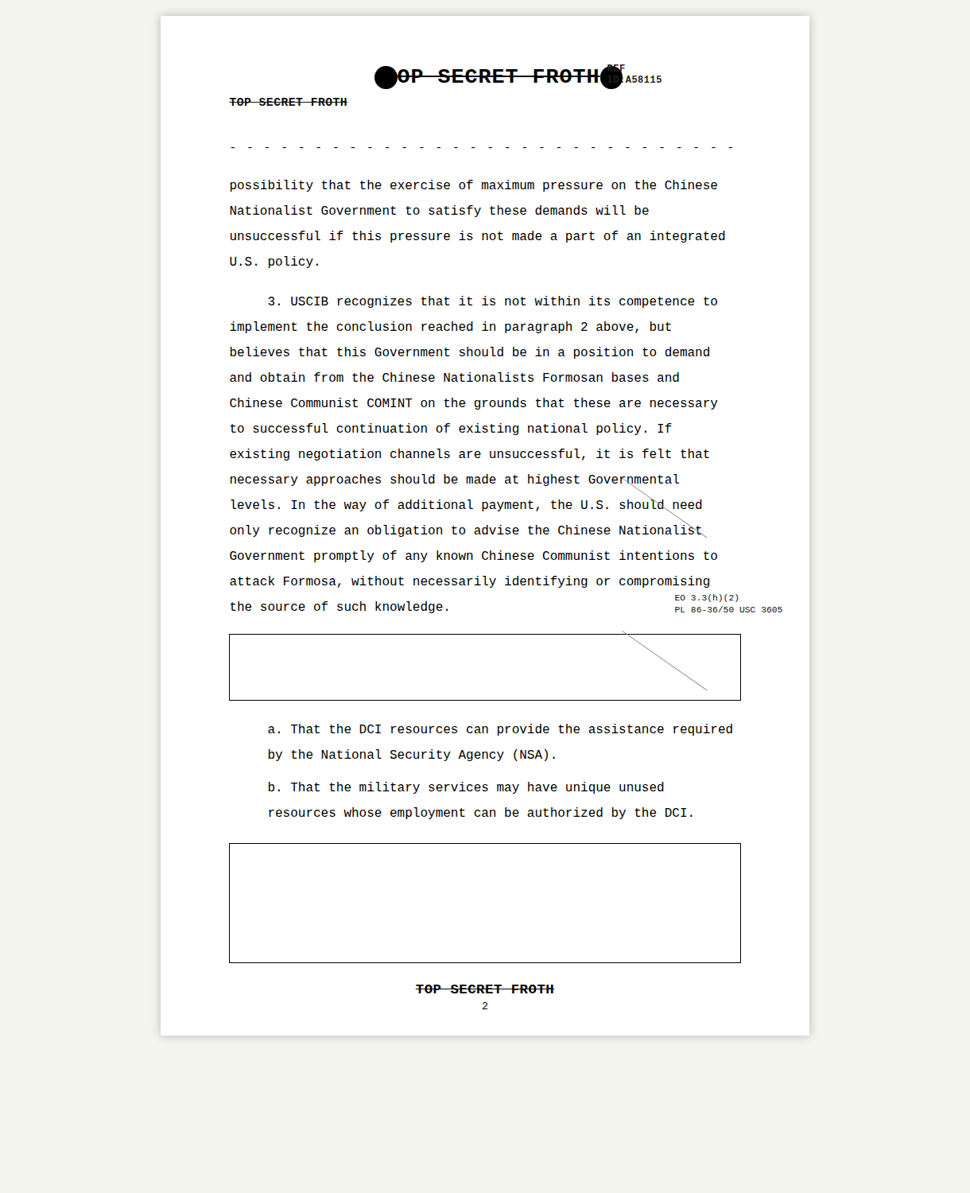TOP SECRET FROTH
OP SECRET FROTH REF ID:A58115
- - - - - - - - - - - - - - - - - - - - - - - - - - - - - - - - - - - -
possibility that the exercise of maximum pressure on the Chinese Nationalist Government to satisfy these demands will be unsuccessful if this pressure is not made a part of an integrated U.S. policy.
3. USCIB recognizes that it is not within its competence to implement the conclusion reached in paragraph 2 above, but believes that this Government should be in a position to demand and obtain from the Chinese Nationalists Formosan bases and Chinese Communist COMINT on the grounds that these are necessary to successful continuation of existing national policy. If existing negotiation channels are unsuccessful, it is felt that necessary approaches should be made at highest Governmental levels. In the way of additional payment, the U.S. should need only recognize an obligation to advise the Chinese Nationalist Government promptly of any known Chinese Communist intentions to attack Formosa, without necessarily identifying or compromising the source of such knowledge.
a. That the DCI resources can provide the assistance required by the National Security Agency (NSA).
b. That the military services may have unique unused resources whose employment can be authorized by the DCI.
EO 3.3(h)(2)
PL 86-36/50 USC 3605
TOP SECRET FROTH
2